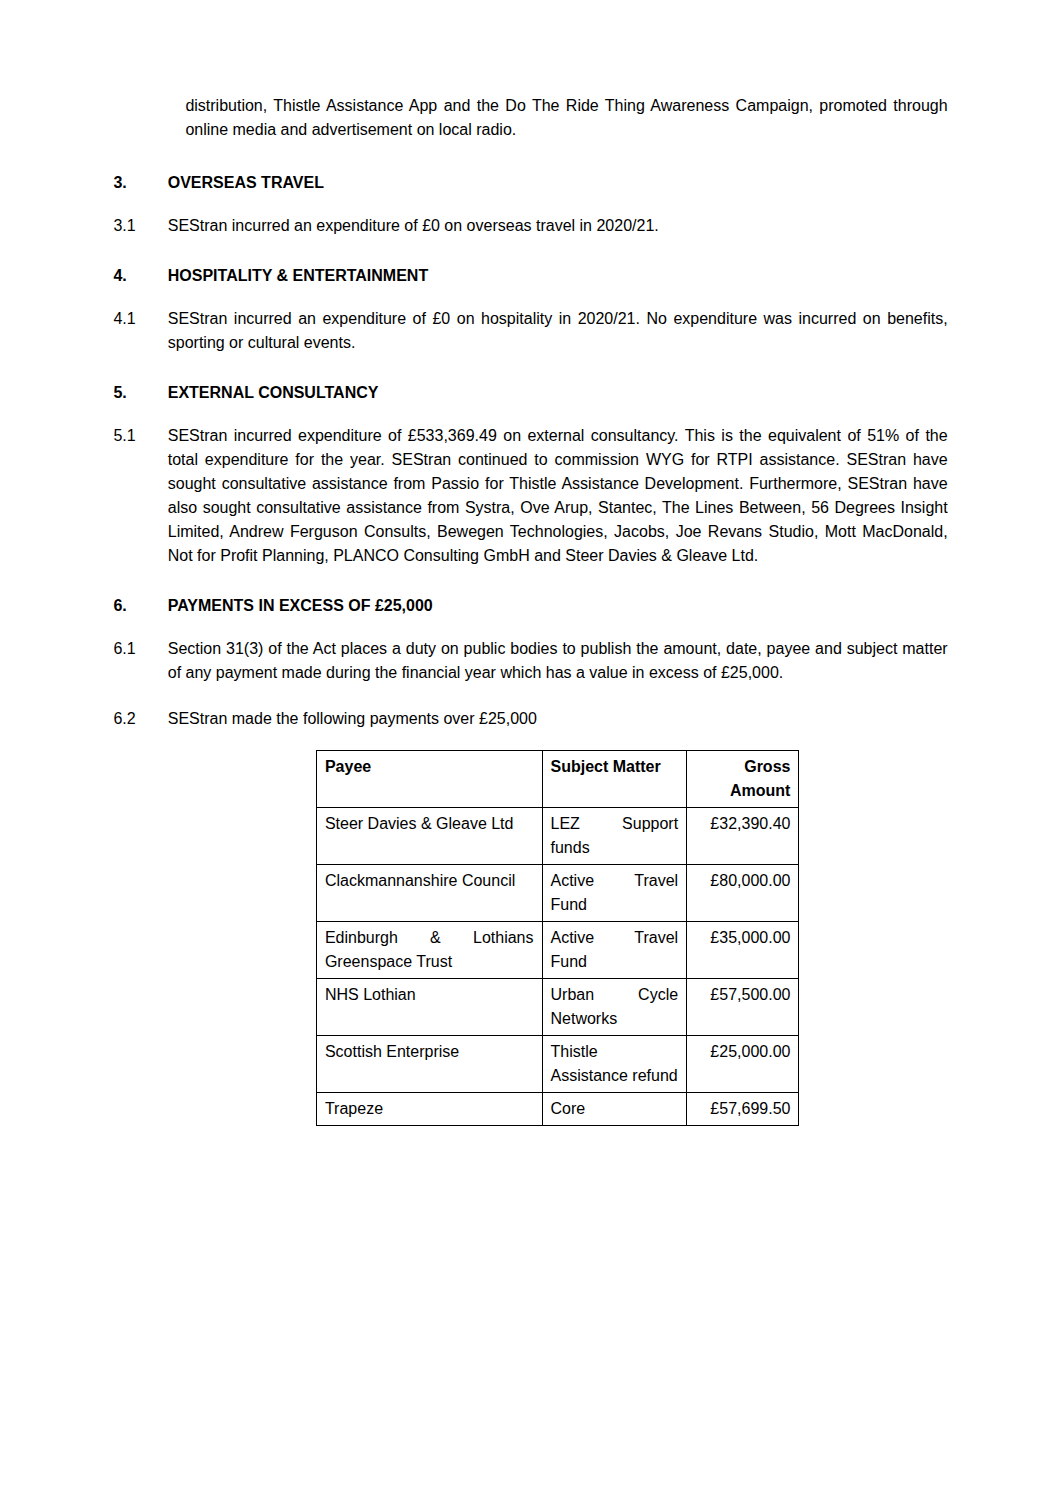distribution, Thistle Assistance App and the Do The Ride Thing Awareness Campaign, promoted through online media and advertisement on local radio.
3. Overseas Travel
3.1
SEStran incurred an expenditure of £0 on overseas travel in 2020/21.
4. Hospitality & Entertainment
4.1
SEStran incurred an expenditure of £0 on hospitality in 2020/21. No expenditure was incurred on benefits, sporting or cultural events.
5. External Consultancy
5.1
SEStran incurred expenditure of £533,369.49 on external consultancy. This is the equivalent of 51% of the total expenditure for the year. SEStran continued to commission WYG for RTPI assistance. SEStran have sought consultative assistance from Passio for Thistle Assistance Development. Furthermore, SEStran have also sought consultative assistance from Systra, Ove Arup, Stantec, The Lines Between, 56 Degrees Insight Limited, Andrew Ferguson Consults, Bewegen Technologies, Jacobs, Joe Revans Studio, Mott MacDonald, Not for Profit Planning, PLANCO Consulting GmbH and Steer Davies & Gleave Ltd.
6. Payments in Excess of £25,000
6.1
Section 31(3) of the Act places a duty on public bodies to publish the amount, date, payee and subject matter of any payment made during the financial year which has a value in excess of £25,000.
6.2
SEStran made the following payments over £25,000
| Payee | Subject Matter | Gross Amount |
| --- | --- | --- |
| Steer Davies & Gleave Ltd | LEZ Support funds | £32,390.40 |
| Clackmannanshire Council | Active Travel Fund | £80,000.00 |
| Edinburgh & Lothians Greenspace Trust | Active Travel Fund | £35,000.00 |
| NHS Lothian | Urban Cycle Networks | £57,500.00 |
| Scottish Enterprise | Thistle Assistance refund | £25,000.00 |
| Trapeze | Core | £57,699.50 |